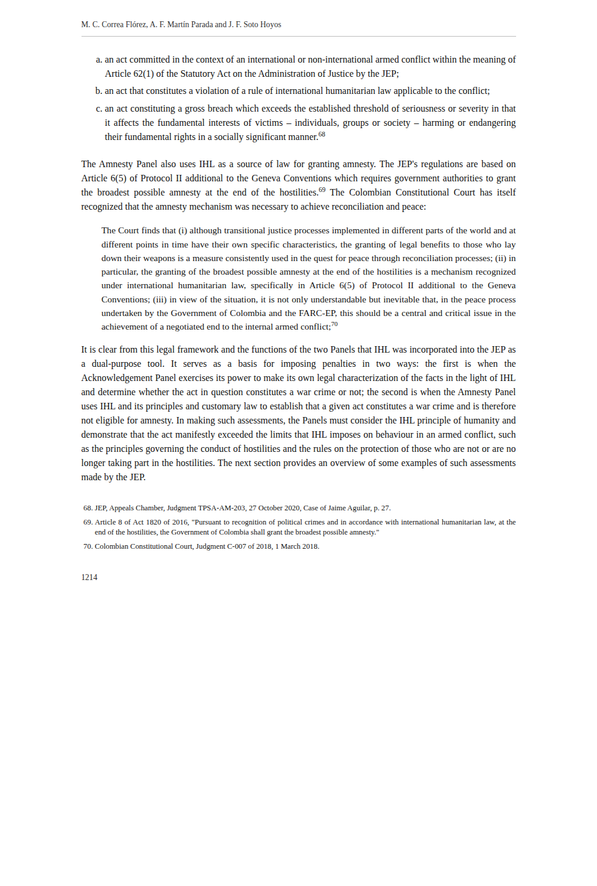M. C. Correa Flórez, A. F. Martín Parada and J. F. Soto Hoyos
an act committed in the context of an international or non-international armed conflict within the meaning of Article 62(1) of the Statutory Act on the Administration of Justice by the JEP;
an act that constitutes a violation of a rule of international humanitarian law applicable to the conflict;
an act constituting a gross breach which exceeds the established threshold of seriousness or severity in that it affects the fundamental interests of victims – individuals, groups or society – harming or endangering their fundamental rights in a socially significant manner.68
The Amnesty Panel also uses IHL as a source of law for granting amnesty. The JEP's regulations are based on Article 6(5) of Protocol II additional to the Geneva Conventions which requires government authorities to grant the broadest possible amnesty at the end of the hostilities.69 The Colombian Constitutional Court has itself recognized that the amnesty mechanism was necessary to achieve reconciliation and peace:
The Court finds that (i) although transitional justice processes implemented in different parts of the world and at different points in time have their own specific characteristics, the granting of legal benefits to those who lay down their weapons is a measure consistently used in the quest for peace through reconciliation processes; (ii) in particular, the granting of the broadest possible amnesty at the end of the hostilities is a mechanism recognized under international humanitarian law, specifically in Article 6(5) of Protocol II additional to the Geneva Conventions; (iii) in view of the situation, it is not only understandable but inevitable that, in the peace process undertaken by the Government of Colombia and the FARC-EP, this should be a central and critical issue in the achievement of a negotiated end to the internal armed conflict;70
It is clear from this legal framework and the functions of the two Panels that IHL was incorporated into the JEP as a dual-purpose tool. It serves as a basis for imposing penalties in two ways: the first is when the Acknowledgement Panel exercises its power to make its own legal characterization of the facts in the light of IHL and determine whether the act in question constitutes a war crime or not; the second is when the Amnesty Panel uses IHL and its principles and customary law to establish that a given act constitutes a war crime and is therefore not eligible for amnesty. In making such assessments, the Panels must consider the IHL principle of humanity and demonstrate that the act manifestly exceeded the limits that IHL imposes on behaviour in an armed conflict, such as the principles governing the conduct of hostilities and the rules on the protection of those who are not or are no longer taking part in the hostilities. The next section provides an overview of some examples of such assessments made by the JEP.
JEP, Appeals Chamber, Judgment TPSA-AM-203, 27 October 2020, Case of Jaime Aguilar, p. 27.
Article 8 of Act 1820 of 2016, "Pursuant to recognition of political crimes and in accordance with international humanitarian law, at the end of the hostilities, the Government of Colombia shall grant the broadest possible amnesty."
Colombian Constitutional Court, Judgment C-007 of 2018, 1 March 2018.
1214